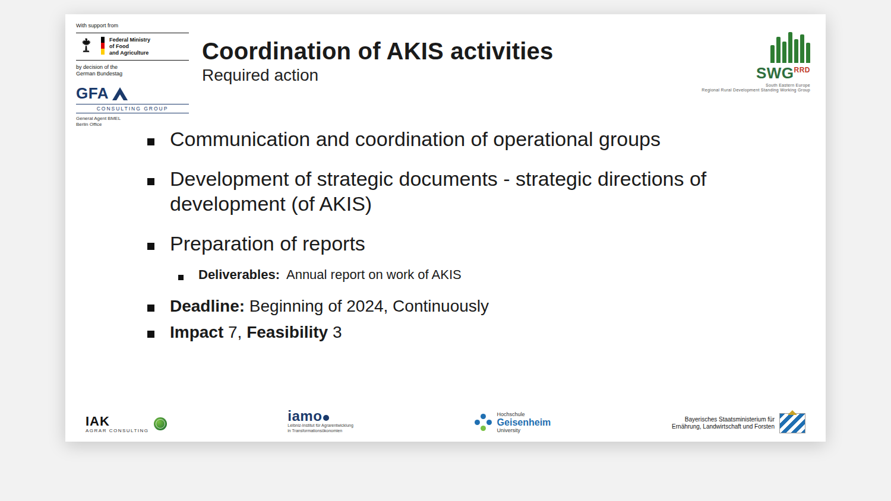With support from
Federal Ministry
of Food
and Agriculture
by decision of the
German Bundestag
GFA
CONSULTING GROUP
General Agent BMEL
Berlin Office
Coordination of AKIS activities
Required action
SWGRRD
South Eastern Europe
Regional Rural Development Standing Working Group
Communication and coordination of operational groups
Development of strategic documents - strategic directions of development (of AKIS)
Preparation of reports
Deliverables: Annual report on work of AKIS
Deadline: Beginning of 2024, Continuously
Impact 7, Feasibility 3
IAK
AGRAR CONSULTING
iamo
Leibniz-Institut für Agrarentwicklung
in Transformationsökonomien
Hochschule
Geisenheim
University
Bayerisches Staatsministerium für
Ernährung, Landwirtschaft und Forsten